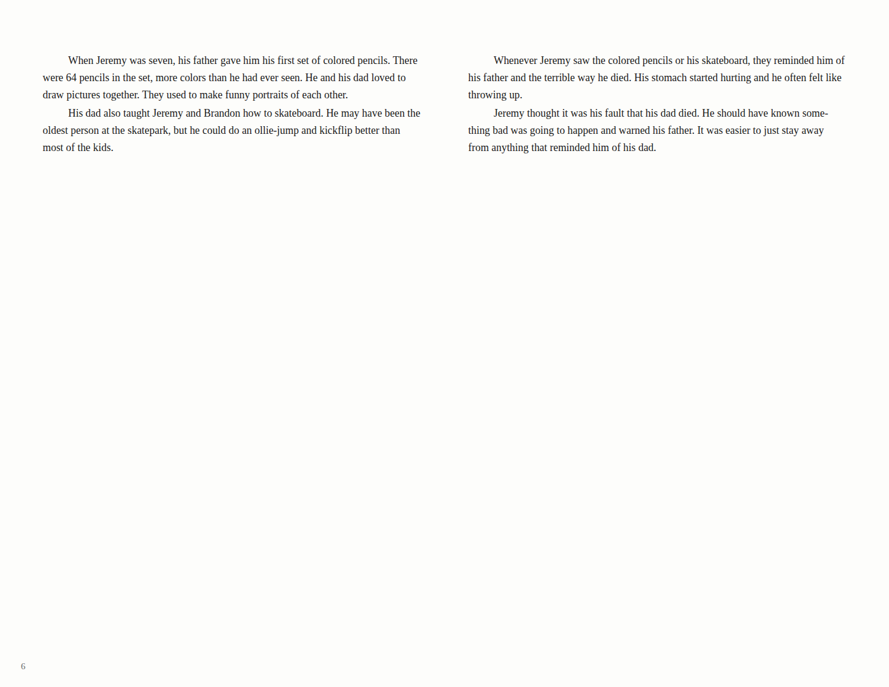When Jeremy was seven, his father gave him his first set of colored pencils. There were 64 pencils in the set, more colors than he had ever seen. He and his dad loved to draw pictures together. They used to make funny portraits of each other.
His dad also taught Jeremy and Brandon how to skateboard. He may have been the oldest person at the skatepark, but he could do an ollie-jump and kickflip better than most of the kids.
Whenever Jeremy saw the colored pencils or his skateboard, they reminded him of his father and the terrible way he died. His stomach started hurting and he often felt like throwing up.
Jeremy thought it was his fault that his dad died. He should have known something bad was going to happen and warned his father. It was easier to just stay away from anything that reminded him of his dad.
Jeremy remembers drawing with colored pencils and watching his dad skateboard.
6